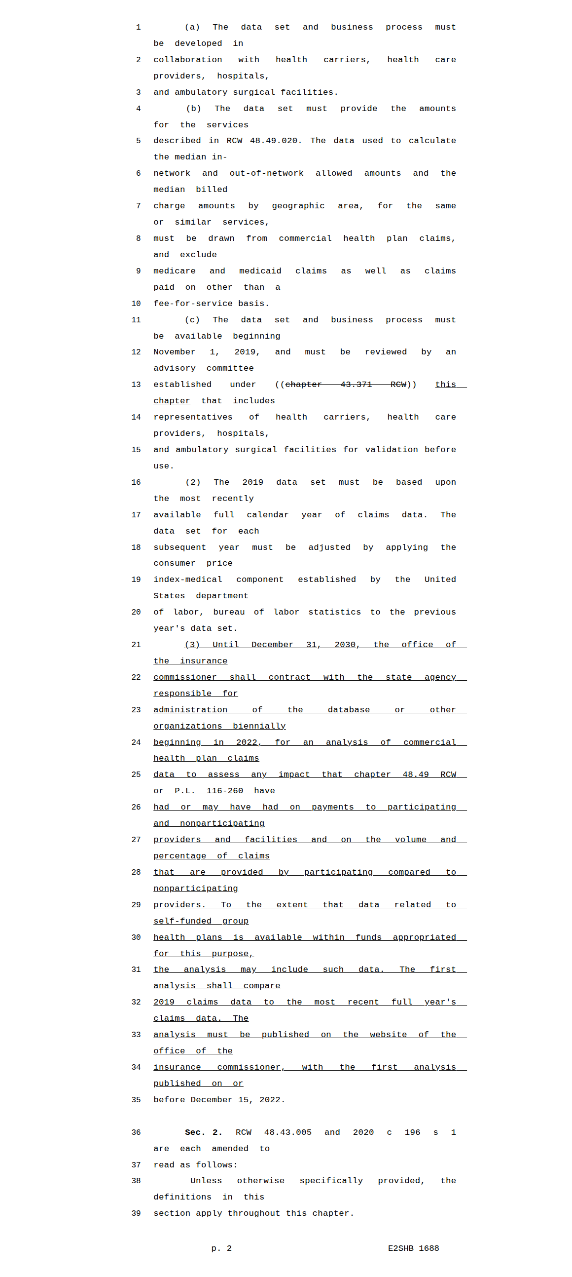1 (a) The data set and business process must be developed in
2 collaboration with health carriers, health care providers, hospitals,
3 and ambulatory surgical facilities.
4 (b) The data set must provide the amounts for the services
5 described in RCW 48.49.020. The data used to calculate the median in-
6 network and out-of-network allowed amounts and the median billed
7 charge amounts by geographic area, for the same or similar services,
8 must be drawn from commercial health plan claims, and exclude
9 medicare and medicaid claims as well as claims paid on other than a
10 fee-for-service basis.
11 (c) The data set and business process must be available beginning
12 November 1, 2019, and must be reviewed by an advisory committee
13 established under ((chapter 43.371 RCW)) this chapter that includes
14 representatives of health carriers, health care providers, hospitals,
15 and ambulatory surgical facilities for validation before use.
16 (2) The 2019 data set must be based upon the most recently
17 available full calendar year of claims data. The data set for each
18 subsequent year must be adjusted by applying the consumer price
19 index-medical component established by the United States department
20 of labor, bureau of labor statistics to the previous year's data set.
21 (3) Until December 31, 2030, the office of the insurance
22 commissioner shall contract with the state agency responsible for
23 administration of the database or other organizations biennially
24 beginning in 2022, for an analysis of commercial health plan claims
25 data to assess any impact that chapter 48.49 RCW or P.L. 116-260 have
26 had or may have had on payments to participating and nonparticipating
27 providers and facilities and on the volume and percentage of claims
28 that are provided by participating compared to nonparticipating
29 providers. To the extent that data related to self-funded group
30 health plans is available within funds appropriated for this purpose,
31 the analysis may include such data. The first analysis shall compare
322019 claims data to the most recent full year's claims data. The
33 analysis must be published on the website of the office of the
34 insurance commissioner, with the first analysis published on or
35 before December 15, 2022.
36 Sec. 2. RCW 48.43.005 and 2020 c 196 s 1 are each amended to
37 read as follows:
38 Unless otherwise specifically provided, the definitions in this
39 section apply throughout this chapter.
p. 2 E2SHB 1688